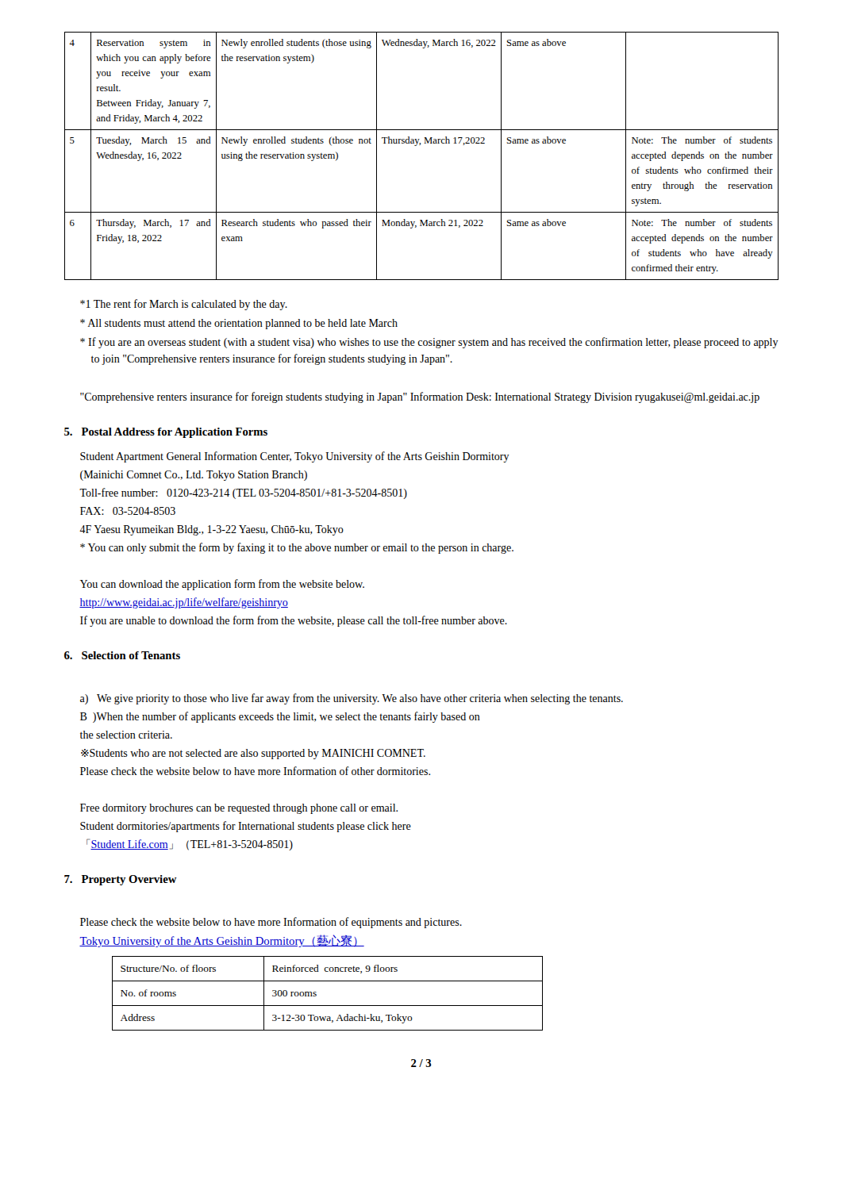| 4 | Reservation system in which you can apply before you receive your exam result. Between Friday, January 7, and Friday, March 4, 2022 | Newly enrolled students (those using the reservation system) | Wednesday, March 16, 2022 | Same as above | |
| 5 | Tuesday, March 15 and Wednesday, 16, 2022 | Newly enrolled students (those not using the reservation system) | Thursday, March 17,2022 | Same as above | Note: The number of students accepted depends on the number of students who confirmed their entry through the reservation system. |
| 6 | Thursday, March, 17 and Friday, 18, 2022 | Research students who passed their exam | Monday, March 21, 2022 | Same as above | Note: The number of students accepted depends on the number of students who have already confirmed their entry. |
*1 The rent for March is calculated by the day.
* All students must attend the orientation planned to be held late March
* If you are an overseas student (with a student visa) who wishes to use the cosigner system and has received the confirmation letter, please proceed to apply to join "Comprehensive renters insurance for foreign students studying in Japan".
"Comprehensive renters insurance for foreign students studying in Japan" Information Desk: International Strategy Division ryugakusei@ml.geidai.ac.jp
5. Postal Address for Application Forms
Student Apartment General Information Center, Tokyo University of the Arts Geishin Dormitory
(Mainichi Comnet Co., Ltd. Tokyo Station Branch)
Toll-free number: 0120-423-214 (TEL 03-5204-8501/+81-3-5204-8501)
FAX: 03-5204-8503
4F Yaesu Ryumeikan Bldg., 1-3-22 Yaesu, Chūō-ku, Tokyo
* You can only submit the form by faxing it to the above number or email to the person in charge.
You can download the application form from the website below.
http://www.geidai.ac.jp/life/welfare/geishinryo
If you are unable to download the form from the website, please call the toll-free number above.
6. Selection of Tenants
a) We give priority to those who live far away from the university. We also have other criteria when selecting the tenants.
B )When the number of applicants exceeds the limit, we select the tenants fairly based on
the selection criteria.
※Students who are not selected are also supported by MAINICHI COMNET.
Please check the website below to have more Information of other dormitories.
Free dormitory brochures can be requested through phone call or email.
Student dormitories/apartments for International students please click here
「Student Life.com」（TEL+81-3-5204-8501)
7. Property Overview
Please check the website below to have more Information of equipments and pictures.
Tokyo University of the Arts Geishin Dormitory（藝心寮）
| Structure/No. of floors | Reinforced concrete, 9 floors |
| No. of rooms | 300 rooms |
| Address | 3-12-30 Towa, Adachi-ku, Tokyo |
2 / 3